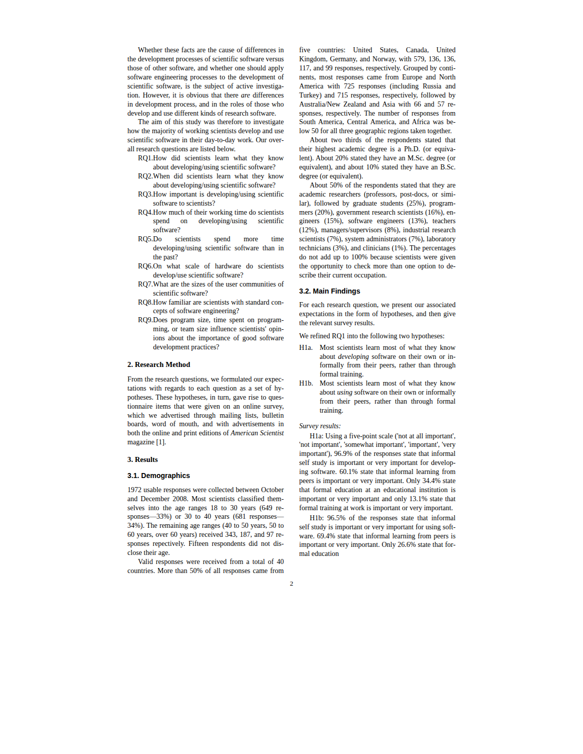Whether these facts are the cause of differences in the development processes of scientific software versus those of other software, and whether one should apply software engineering processes to the development of scientific software, is the subject of active investigation. However, it is obvious that there are differences in development process, and in the roles of those who develop and use different kinds of research software.
The aim of this study was therefore to investigate how the majority of working scientists develop and use scientific software in their day-to-day work. Our overall research questions are listed below.
RQ1. How did scientists learn what they know about developing/using scientific software?
RQ2. When did scientists learn what they know about developing/using scientific software?
RQ3. How important is developing/using scientific software to scientists?
RQ4. How much of their working time do scientists spend on developing/using scientific software?
RQ5. Do scientists spend more time developing/using scientific software than in the past?
RQ6. On what scale of hardware do scientists develop/use scientific software?
RQ7. What are the sizes of the user communities of scientific software?
RQ8. How familiar are scientists with standard concepts of software engineering?
RQ9. Does program size, time spent on programming, or team size influence scientists' opinions about the importance of good software development practices?
2. Research Method
From the research questions, we formulated our expectations with regards to each question as a set of hypotheses. These hypotheses, in turn, gave rise to questionnaire items that were given on an online survey, which we advertised through mailing lists, bulletin boards, word of mouth, and with advertisements in both the online and print editions of American Scientist magazine [1].
3. Results
3.1. Demographics
1972 usable responses were collected between October and December 2008. Most scientists classified themselves into the age ranges 18 to 30 years (649 responses—33%) or 30 to 40 years (681 responses—34%). The remaining age ranges (40 to 50 years, 50 to 60 years, over 60 years) received 343, 187, and 97 responses repectively. Fifteen respondents did not disclose their age.
Valid responses were received from a total of 40 countries. More than 50% of all responses came from five countries: United States, Canada, United Kingdom, Germany, and Norway, with 579, 136, 136, 117, and 99 responses, respectively. Grouped by continents, most responses came from Europe and North America with 725 responses (including Russia and Turkey) and 715 responses, respectively, followed by Australia/New Zealand and Asia with 66 and 57 responses, respectively. The number of responses from South America, Central America, and Africa was below 50 for all three geographic regions taken together.
About two thirds of the respondents stated that their highest academic degree is a Ph.D. (or equivalent). About 20% stated they have an M.Sc. degree (or equivalent), and about 10% stated they have an B.Sc. degree (or equivalent).
About 50% of the respondents stated that they are academic researchers (professors, post-docs, or similar), followed by graduate students (25%), programmers (20%), government research scientists (16%), engineers (15%), software engineers (13%), teachers (12%), managers/supervisors (8%), industrial research scientists (7%), system administrators (7%), laboratory technicians (3%), and clinicians (1%). The percentages do not add up to 100% because scientists were given the opportunity to check more than one option to describe their current occupation.
3.2. Main Findings
For each research question, we present our associated expectations in the form of hypotheses, and then give the relevant survey results.
We refined RQ1 into the following two hypotheses:
H1a. Most scientists learn most of what they know about developing software on their own or informally from their peers, rather than through formal training.
H1b. Most scientists learn most of what they know about using software on their own or informally from their peers, rather than through formal training.
Survey results:
H1a: Using a five-point scale ('not at all important', 'not important', 'somewhat important', 'important', 'very important'), 96.9% of the responses state that informal self study is important or very important for developing software. 60.1% state that informal learning from peers is important or very important. Only 34.4% state that formal education at an educational institution is important or very important and only 13.1% state that formal training at work is important or very important.
H1b: 96.5% of the responses state that informal self study is important or very important for using software. 69.4% state that informal learning from peers is important or very important. Only 26.6% state that formal education
2